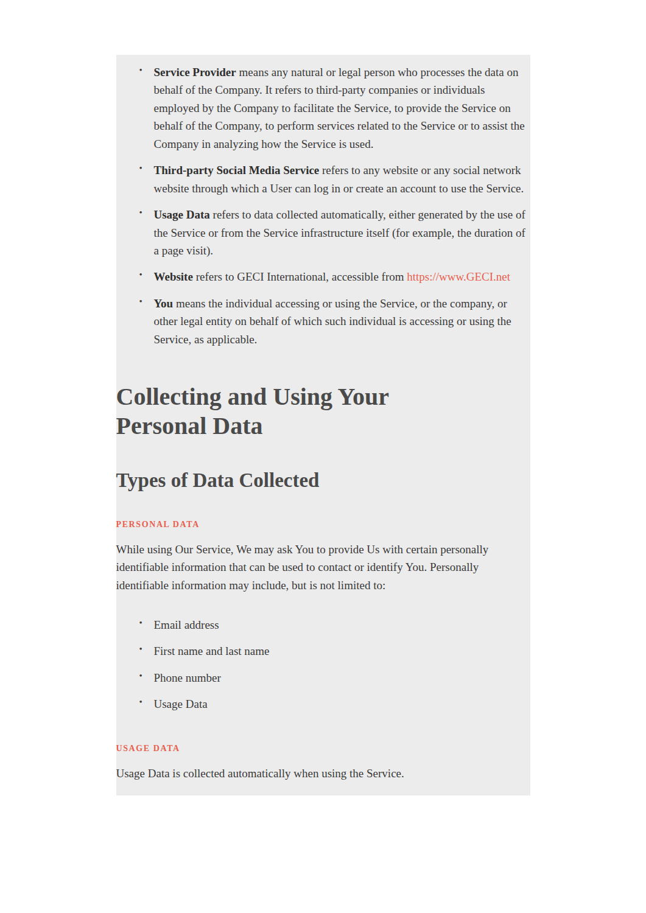Service Provider means any natural or legal person who processes the data on behalf of the Company. It refers to third-party companies or individuals employed by the Company to facilitate the Service, to provide the Service on behalf of the Company, to perform services related to the Service or to assist the Company in analyzing how the Service is used.
Third-party Social Media Service refers to any website or any social network website through which a User can log in or create an account to use the Service.
Usage Data refers to data collected automatically, either generated by the use of the Service or from the Service infrastructure itself (for example, the duration of a page visit).
Website refers to GECI International, accessible from https://www.GECI.net
You means the individual accessing or using the Service, or the company, or other legal entity on behalf of which such individual is accessing or using the Service, as applicable.
Collecting and Using Your
Personal Data
Types of Data Collected
Personal Data
While using Our Service, We may ask You to provide Us with certain personally identifiable information that can be used to contact or identify You. Personally identifiable information may include, but is not limited to:
Email address
First name and last name
Phone number
Usage Data
Usage Data
Usage Data is collected automatically when using the Service.